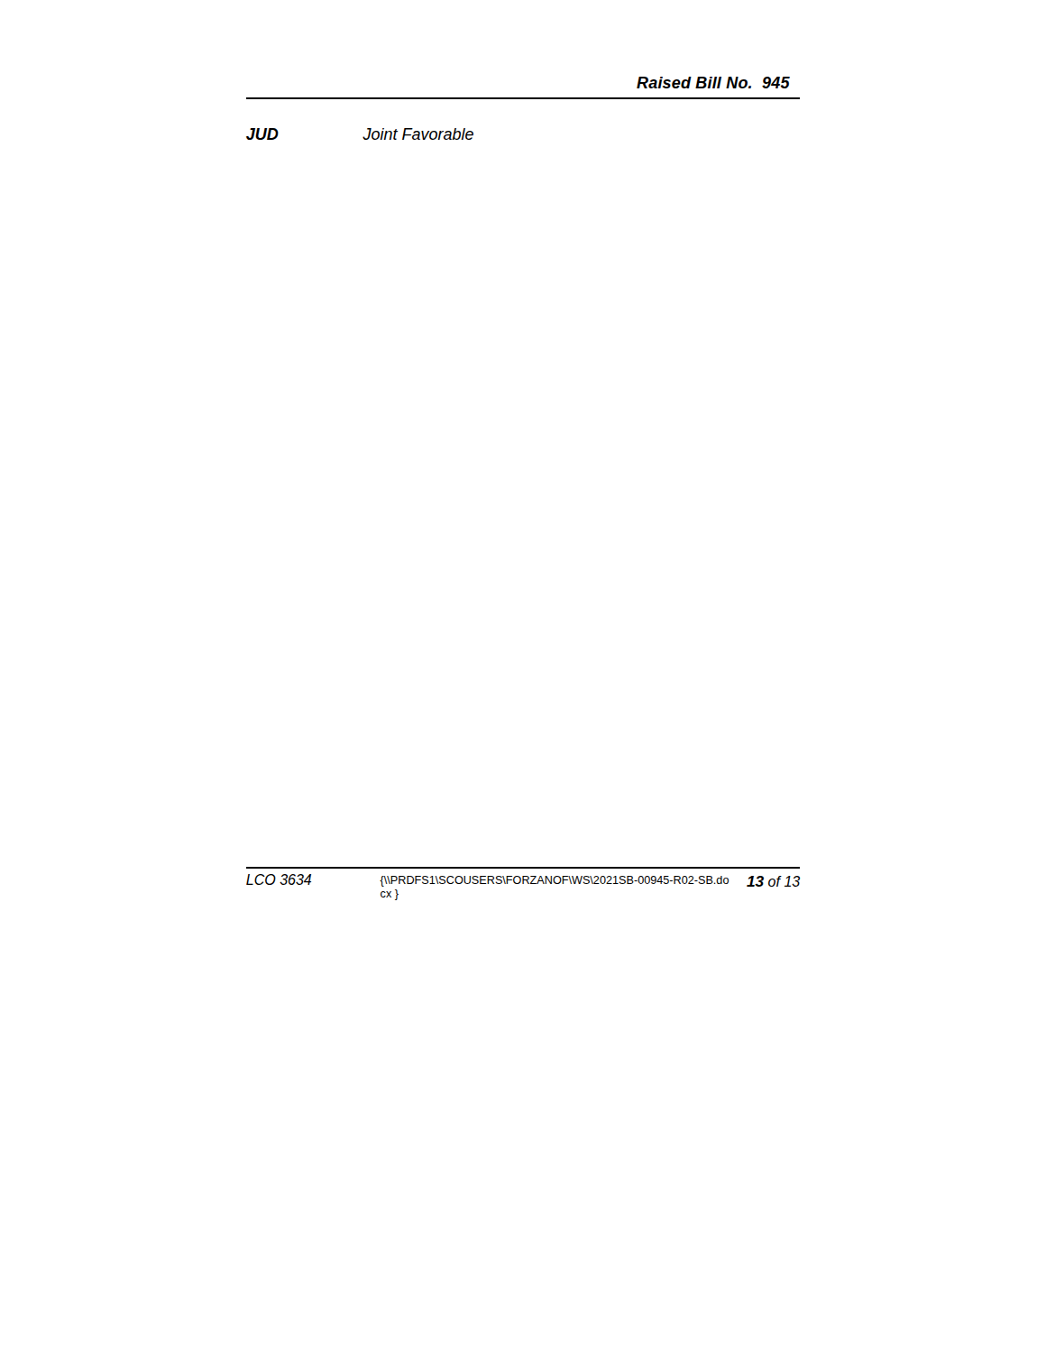Raised Bill No. 945
JUD Joint Favorable
LCO 3634
{\\PRDFS1\SCOUSERS\FORZANOF\WS\2021SB-00945-R02-SB.docx }
13 of 13